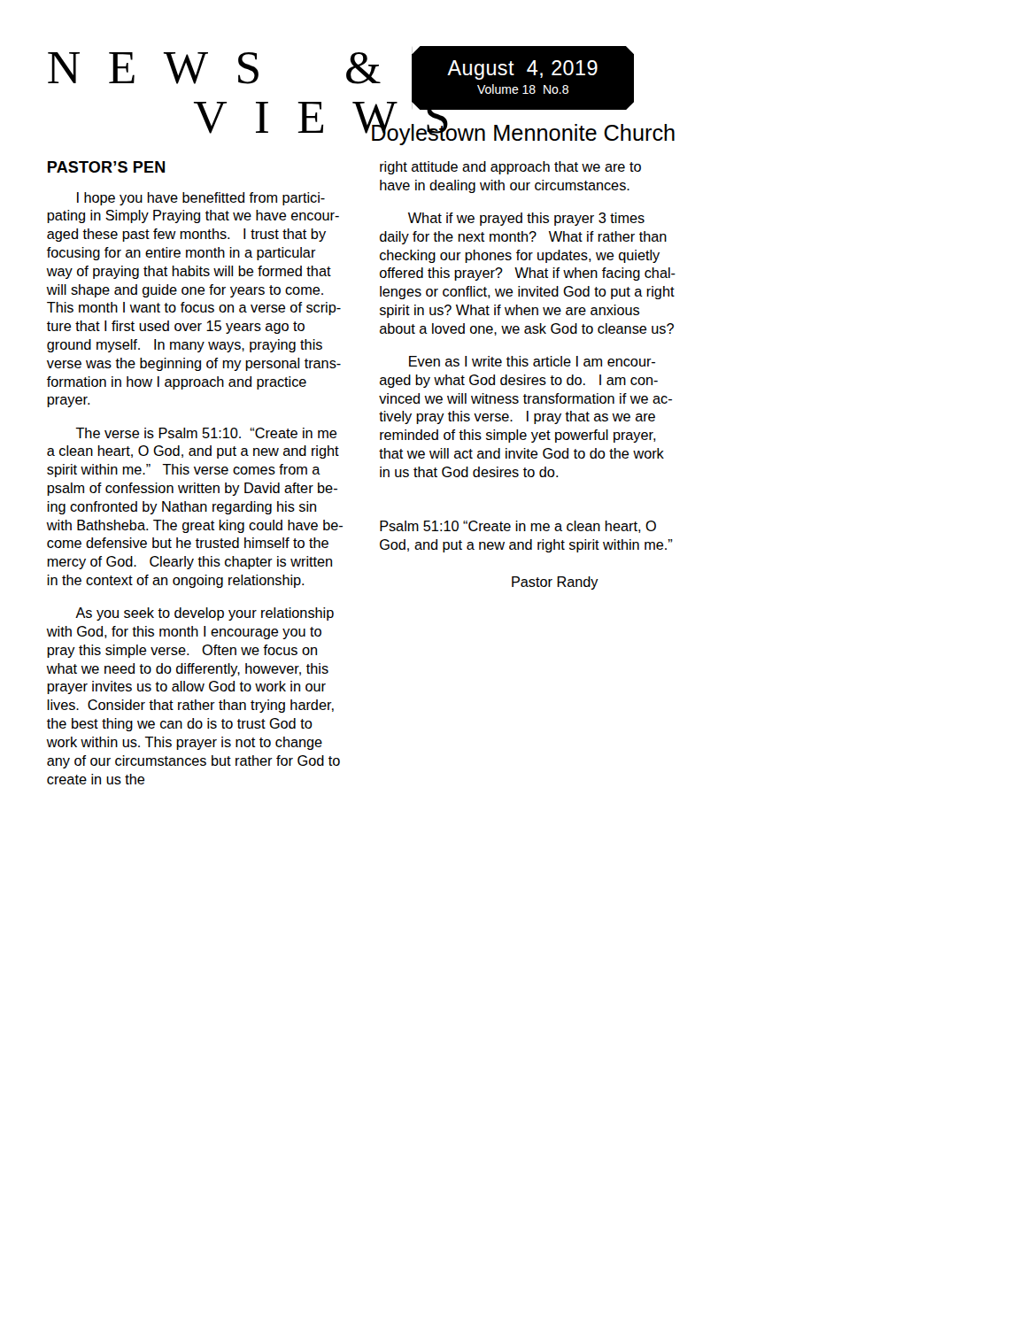N E W S&
V I E W S
August 4, 2019
Volume 18 No.8
Doylestown Mennonite Church
PASTOR’S PEN
I hope you have benefitted from participating in Simply Praying that we have encouraged these past few months. I trust that by focusing for an entire month in a particular way of praying that habits will be formed that will shape and guide one for years to come. This month I want to focus on a verse of scripture that I first used over 15 years ago to ground myself. In many ways, praying this verse was the beginning of my personal transformation in how I approach and practice prayer.
The verse is Psalm 51:10. “Create in me a clean heart, O God, and put a new and right spirit within me.” This verse comes from a psalm of confession written by David after being confronted by Nathan regarding his sin with Bathsheba. The great king could have become defensive but he trusted himself to the mercy of God. Clearly this chapter is written in the context of an ongoing relationship.
As you seek to develop your relationship with God, for this month I encourage you to pray this simple verse. Often we focus on what we need to do differently, however, this prayer invites us to allow God to work in our lives. Consider that rather than trying harder, the best thing we can do is to trust God to work within us. This prayer is not to change any of our circumstances but rather for God to create in us the
right attitude and approach that we are to have in dealing with our circumstances.
What if we prayed this prayer 3 times daily for the next month? What if rather than checking our phones for updates, we quietly offered this prayer? What if when facing challenges or conflict, we invited God to put a right spirit in us? What if when we are anxious about a loved one, we ask God to cleanse us?
Even as I write this article I am encouraged by what God desires to do. I am convinced we will witness transformation if we actively pray this verse. I pray that as we are reminded of this simple yet powerful prayer, that we will act and invite God to do the work in us that God desires to do.
Psalm 51:10 “Create in me a clean heart, O God, and put a new and right spirit within me.”
Pastor Randy